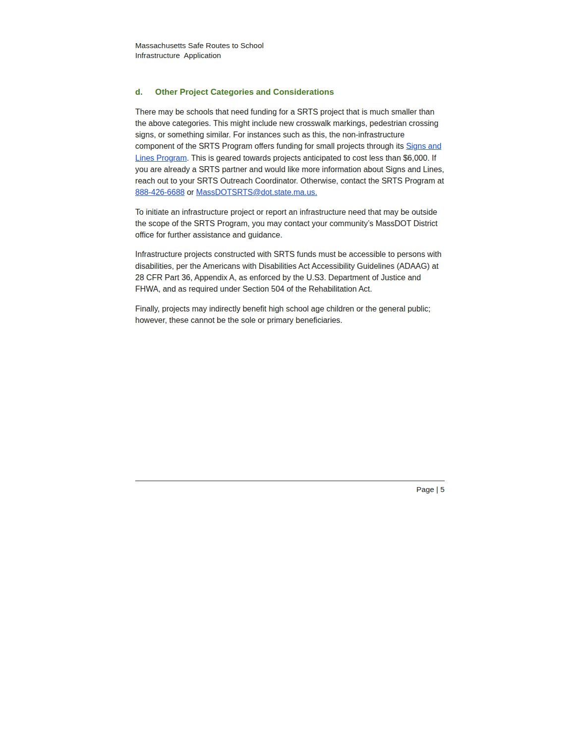Massachusetts Safe Routes to School
Infrastructure Application
d. Other Project Categories and Considerations
There may be schools that need funding for a SRTS project that is much smaller than the above categories. This might include new crosswalk markings, pedestrian crossing signs, or something similar. For instances such as this, the non-infrastructure component of the SRTS Program offers funding for small projects through its Signs and Lines Program. This is geared towards projects anticipated to cost less than $6,000. If you are already a SRTS partner and would like more information about Signs and Lines, reach out to your SRTS Outreach Coordinator. Otherwise, contact the SRTS Program at 888-426-6688 or MassDOTSRTS@dot.state.ma.us.
To initiate an infrastructure project or report an infrastructure need that may be outside the scope of the SRTS Program, you may contact your community’s MassDOT District office for further assistance and guidance.
Infrastructure projects constructed with SRTS funds must be accessible to persons with disabilities, per the Americans with Disabilities Act Accessibility Guidelines (ADAAG) at 28 CFR Part 36, Appendix A, as enforced by the U.S3. Department of Justice and FHWA, and as required under Section 504 of the Rehabilitation Act.
Finally, projects may indirectly benefit high school age children or the general public; however, these cannot be the sole or primary beneficiaries.
Page | 5